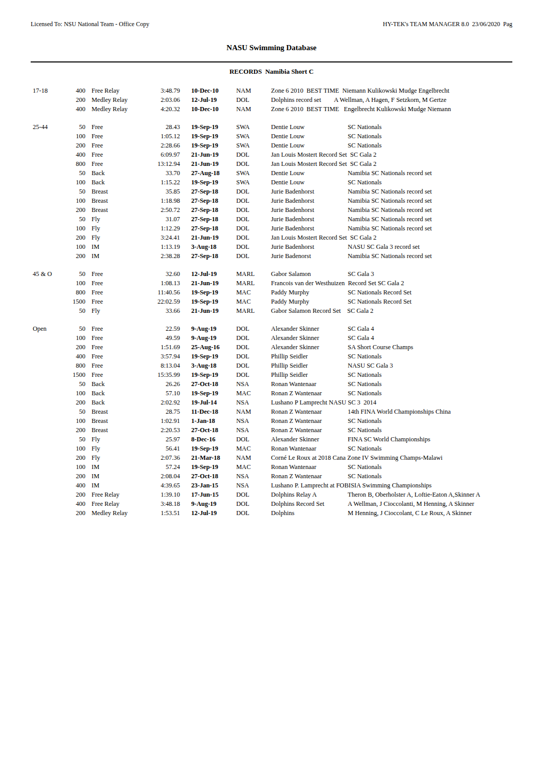Licensed To: NSU National Team - Office Copy HY-TEK's TEAM MANAGER 8.0 23/06/2020 Pag
NASU Swimming Database
RECORDS Namibia Short C
| 17-18 | 400 | Free Relay | 3:48.79 | 10-Dec-10 | NAM | Zone 6 2010 BEST TIME Niemann Kulikowski Mudge Engelbrecht |
| | 200 | Medley Relay | 2:03.06 | 12-Jul-19 | DOL | Dolphins record set A Wellman, A Hagen, F Setzkorn, M Gertze |
| | 400 | Medley Relay | 4:20.32 | 10-Dec-10 | NAM | Zone 6 2010 BEST TIME Engelbrecht Kulikowski Mudge Niemann |
| 25-44 | 50 | Free | 28.43 | 19-Sep-19 | SWA | Dentie Louw SC Nationals |
| | 100 | Free | 1:05.12 | 19-Sep-19 | SWA | Dentie Louw SC Nationals |
| | 200 | Free | 2:28.66 | 19-Sep-19 | SWA | Dentie Louw SC Nationals |
| | 400 | Free | 6:09.97 | 21-Jun-19 | DOL | Jan Louis Mostert Record Set SC Gala 2 |
| | 800 | Free | 13:12.94 | 21-Jun-19 | DOL | Jan Louis Mostert Record Set SC Gala 2 |
| | 50 | Back | 33.70 | 27-Aug-18 | SWA | Dentie Louw Namibia SC Nationals record set |
| | 100 | Back | 1:15.22 | 19-Sep-19 | SWA | Dentie Louw SC Nationals |
| | 50 | Breast | 35.85 | 27-Sep-18 | DOL | Jurie Badenhorst Namibia SC Nationals record set |
| | 100 | Breast | 1:18.98 | 27-Sep-18 | DOL | Jurie Badenhorst Namibia SC Nationals record set |
| | 200 | Breast | 2:50.72 | 27-Sep-18 | DOL | Jurie Badenhorst Namibia SC Nationals record set |
| | 50 | Fly | 31.07 | 27-Sep-18 | DOL | Jurie Badenhorst Namibia SC Nationals record set |
| | 100 | Fly | 1:12.29 | 27-Sep-18 | DOL | Jurie Badenhorst Namibia SC Nationals record set |
| | 200 | Fly | 3:24.41 | 21-Jun-19 | DOL | Jan Louis Mostert Record Set SC Gala 2 |
| | 100 | IM | 1:13.19 | 3-Aug-18 | DOL | Jurie Badenhorst NASU SC Gala 3 record set |
| | 200 | IM | 2:38.28 | 27-Sep-18 | DOL | Jurie Badenorst Namibia SC Nationals record set |
| 45 & O | 50 | Free | 32.60 | 12-Jul-19 | MARL | Gabor Salamon SC Gala 3 |
| | 100 | Free | 1:08.13 | 21-Jun-19 | MARL | Francois van der Westhuizen Record Set SC Gala 2 |
| | 800 | Free | 11:40.56 | 19-Sep-19 | MAC | Paddy Murphy SC Nationals Record Set |
| | 1500 | Free | 22:02.59 | 19-Sep-19 | MAC | Paddy Murphy SC Nationals Record Set |
| | 50 | Fly | 33.66 | 21-Jun-19 | MARL | Gabor Salamon Record Set SC Gala 2 |
| Open | 50 | Free | 22.59 | 9-Aug-19 | DOL | Alexander Skinner SC Gala 4 |
| | 100 | Free | 49.59 | 9-Aug-19 | DOL | Alexander Skinner SC Gala 4 |
| | 200 | Free | 1:51.69 | 25-Aug-16 | DOL | Alexander Skinner SA Short Course Champs |
| | 400 | Free | 3:57.94 | 19-Sep-19 | DOL | Phillip Seidler SC Nationals |
| | 800 | Free | 8:13.04 | 3-Aug-18 | DOL | Phillip Seidler NASU SC Gala 3 |
| | 1500 | Free | 15:35.99 | 19-Sep-19 | DOL | Phillip Seidler SC Nationals |
| | 50 | Back | 26.26 | 27-Oct-18 | NSA | Ronan Wantenaar SC Nationals |
| | 100 | Back | 57.10 | 19-Sep-19 | MAC | Ronan Z Wantenaar SC Nationals |
| | 200 | Back | 2:02.92 | 19-Jul-14 | NSA | Lushano P Lamprecht NASU SC 3 2014 |
| | 50 | Breast | 28.75 | 11-Dec-18 | NAM | Ronan Z Wantenaar 14th FINA World Championships China |
| | 100 | Breast | 1:02.91 | 1-Jan-18 | NSA | Ronan Z Wantenaar SC Nationals |
| | 200 | Breast | 2:20.53 | 27-Oct-18 | NSA | Ronan Z Wantenaar SC Nationals |
| | 50 | Fly | 25.97 | 8-Dec-16 | DOL | Alexander Skinner FINA SC World Championships |
| | 100 | Fly | 56.41 | 19-Sep-19 | MAC | Ronan Wantenaar SC Nationals |
| | 200 | Fly | 2:07.36 | 21-Mar-18 | NAM | Corné Le Roux at 2018 Cana Zone IV Swimming Champs-Malawi |
| | 100 | IM | 57.24 | 19-Sep-19 | MAC | Ronan Wantenaar SC Nationals |
| | 200 | IM | 2:08.04 | 27-Oct-18 | NSA | Ronan Z Wantenaar SC Nationals |
| | 400 | IM | 4:39.65 | 23-Jan-15 | NSA | Lushano P. Lamprecht at FOBISIA Swimming Championships |
| | 200 | Free Relay | 1:39.10 | 17-Jun-15 | DOL | Dolphins Relay A Theron B, Oberholster A, Loftie-Eaton A,Skinner A |
| | 400 | Free Relay | 3:48.18 | 9-Aug-19 | DOL | Dolphins Record Set A Wellman, J Cioccolanti, M Henning, A Skinner |
| | 200 | Medley Relay | 1:53.51 | 12-Jul-19 | DOL | Dolphins M Henning, J Cioccolant, C Le Roux, A Skinner |